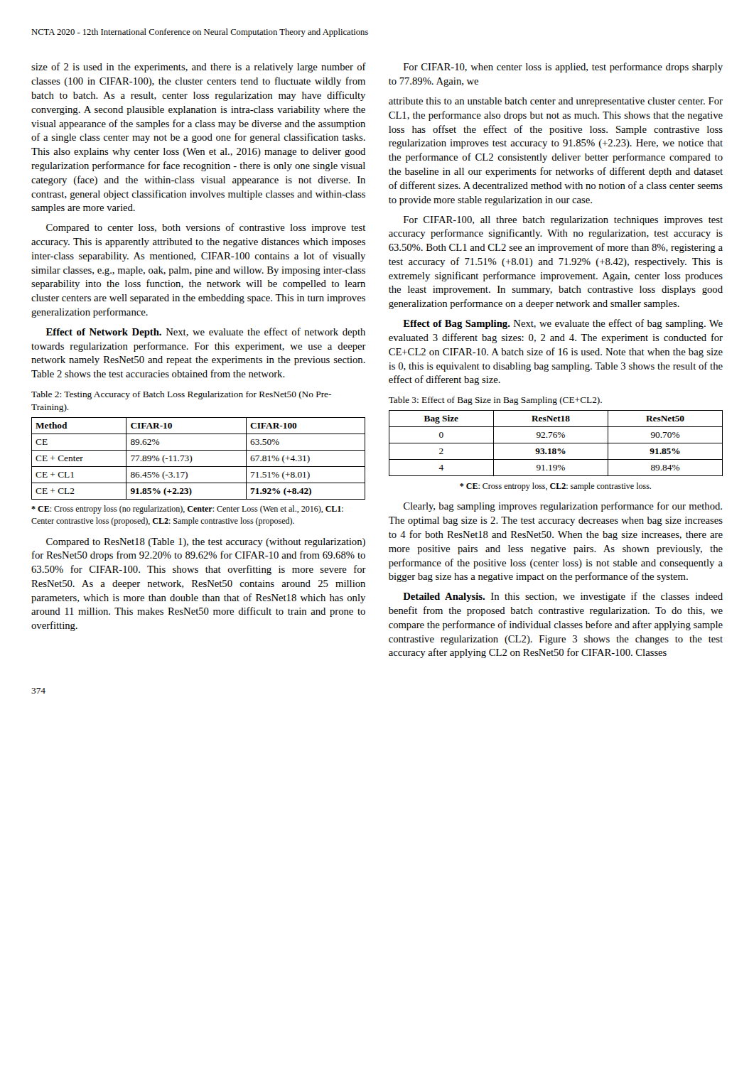NCTA 2020 - 12th International Conference on Neural Computation Theory and Applications
size of 2 is used in the experiments, and there is a relatively large number of classes (100 in CIFAR-100), the cluster centers tend to fluctuate wildly from batch to batch. As a result, center loss regularization may have difficulty converging. A second plausible explanation is intra-class variability where the visual appearance of the samples for a class may be diverse and the assumption of a single class center may not be a good one for general classification tasks. This also explains why center loss (Wen et al., 2016) manage to deliver good regularization performance for face recognition - there is only one single visual category (face) and the within-class visual appearance is not diverse. In contrast, general object classification involves multiple classes and within-class samples are more varied.
Compared to center loss, both versions of contrastive loss improve test accuracy. This is apparently attributed to the negative distances which imposes inter-class separability. As mentioned, CIFAR-100 contains a lot of visually similar classes, e.g., maple, oak, palm, pine and willow. By imposing inter-class separability into the loss function, the network will be compelled to learn cluster centers are well separated in the embedding space. This in turn improves generalization performance.
Effect of Network Depth. Next, we evaluate the effect of network depth towards regularization performance. For this experiment, we use a deeper network namely ResNet50 and repeat the experiments in the previous section. Table 2 shows the test accuracies obtained from the network.
Table 2: Testing Accuracy of Batch Loss Regularization for ResNet50 (No Pre-Training).
| Method | CIFAR-10 | CIFAR-100 |
| --- | --- | --- |
| CE | 89.62% | 63.50% |
| CE + Center | 77.89% (-11.73) | 67.81% (+4.31) |
| CE + CL1 | 86.45% (-3.17) | 71.51% (+8.01) |
| CE + CL2 | 91.85% (+2.23) | 71.92% (+8.42) |
* CE: Cross entropy loss (no regularization), Center: Center Loss (Wen et al., 2016), CL1: Center contrastive loss (proposed), CL2: Sample contrastive loss (proposed).
Compared to ResNet18 (Table 1), the test accuracy (without regularization) for ResNet50 drops from 92.20% to 89.62% for CIFAR-10 and from 69.68% to 63.50% for CIFAR-100. This shows that overfitting is more severe for ResNet50. As a deeper network, ResNet50 contains around 25 million parameters, which is more than double than that of ResNet18 which has only around 11 million. This makes ResNet50 more difficult to train and prone to overfitting.
For CIFAR-10, when center loss is applied, test performance drops sharply to 77.89%. Again, we
attribute this to an unstable batch center and unrepresentative cluster center. For CL1, the performance also drops but not as much. This shows that the negative loss has offset the effect of the positive loss. Sample contrastive loss regularization improves test accuracy to 91.85% (+2.23). Here, we notice that the performance of CL2 consistently deliver better performance compared to the baseline in all our experiments for networks of different depth and dataset of different sizes. A decentralized method with no notion of a class center seems to provide more stable regularization in our case.
For CIFAR-100, all three batch regularization techniques improves test accuracy performance significantly. With no regularization, test accuracy is 63.50%. Both CL1 and CL2 see an improvement of more than 8%, registering a test accuracy of 71.51% (+8.01) and 71.92% (+8.42), respectively. This is extremely significant performance improvement. Again, center loss produces the least improvement. In summary, batch contrastive loss displays good generalization performance on a deeper network and smaller samples.
Effect of Bag Sampling. Next, we evaluate the effect of bag sampling. We evaluated 3 different bag sizes: 0, 2 and 4. The experiment is conducted for CE+CL2 on CIFAR-10. A batch size of 16 is used. Note that when the bag size is 0, this is equivalent to disabling bag sampling. Table 3 shows the result of the effect of different bag size.
Table 3: Effect of Bag Size in Bag Sampling (CE+CL2).
| Bag Size | ResNet18 | ResNet50 |
| --- | --- | --- |
| 0 | 92.76% | 90.70% |
| 2 | 93.18% | 91.85% |
| 4 | 91.19% | 89.84% |
* CE: Cross entropy loss, CL2: sample contrastive loss.
Clearly, bag sampling improves regularization performance for our method. The optimal bag size is 2. The test accuracy decreases when bag size increases to 4 for both ResNet18 and ResNet50. When the bag size increases, there are more positive pairs and less negative pairs. As shown previously, the performance of the positive loss (center loss) is not stable and consequently a bigger bag size has a negative impact on the performance of the system.
Detailed Analysis. In this section, we investigate if the classes indeed benefit from the proposed batch contrastive regularization. To do this, we compare the performance of individual classes before and after applying sample contrastive regularization (CL2). Figure 3 shows the changes to the test accuracy after applying CL2 on ResNet50 for CIFAR-100. Classes
374